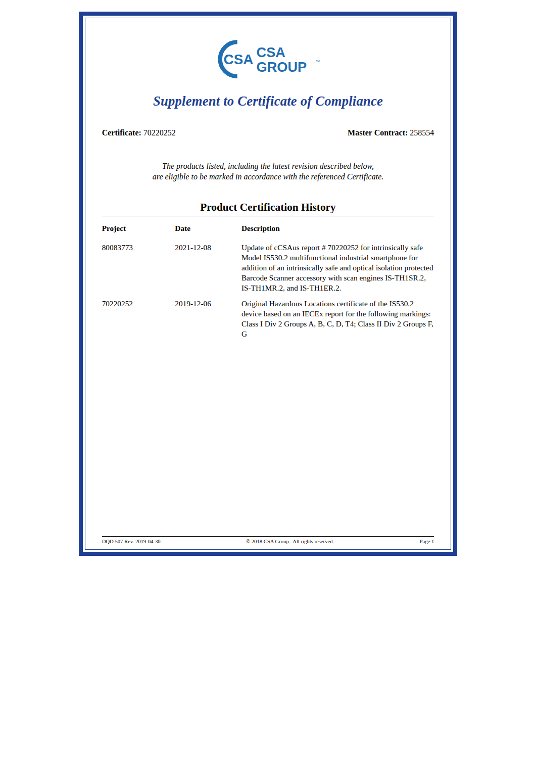CSA CSA GROUP ™
Supplement to Certificate of Compliance
Certificate: 70220252
Master Contract: 258554
The products listed, including the latest revision described below,
are eligible to be marked in accordance with the referenced Certificate.
Product Certification History
| Project | Date | Description |
| --- | --- | --- |
| 80083773 | 2021-12-08 | Update of cCSAus report # 70220252 for intrinsically safe Model IS530.2 multifunctional industrial smartphone for addition of an intrinsically safe and optical isolation protected Barcode Scanner accessory with scan engines IS-TH1SR.2, IS-TH1MR.2, and IS-TH1ER.2. |
| 70220252 | 2019-12-06 | Original Hazardous Locations certificate of the IS530.2 device based on an IECEx report for the following markings: Class I Div 2 Groups A, B, C, D, T4; Class II Div 2 Groups F, G |
DQD 507 Rev. 2019-04-30
© 2018 CSA Group. All rights reserved.
Page 1